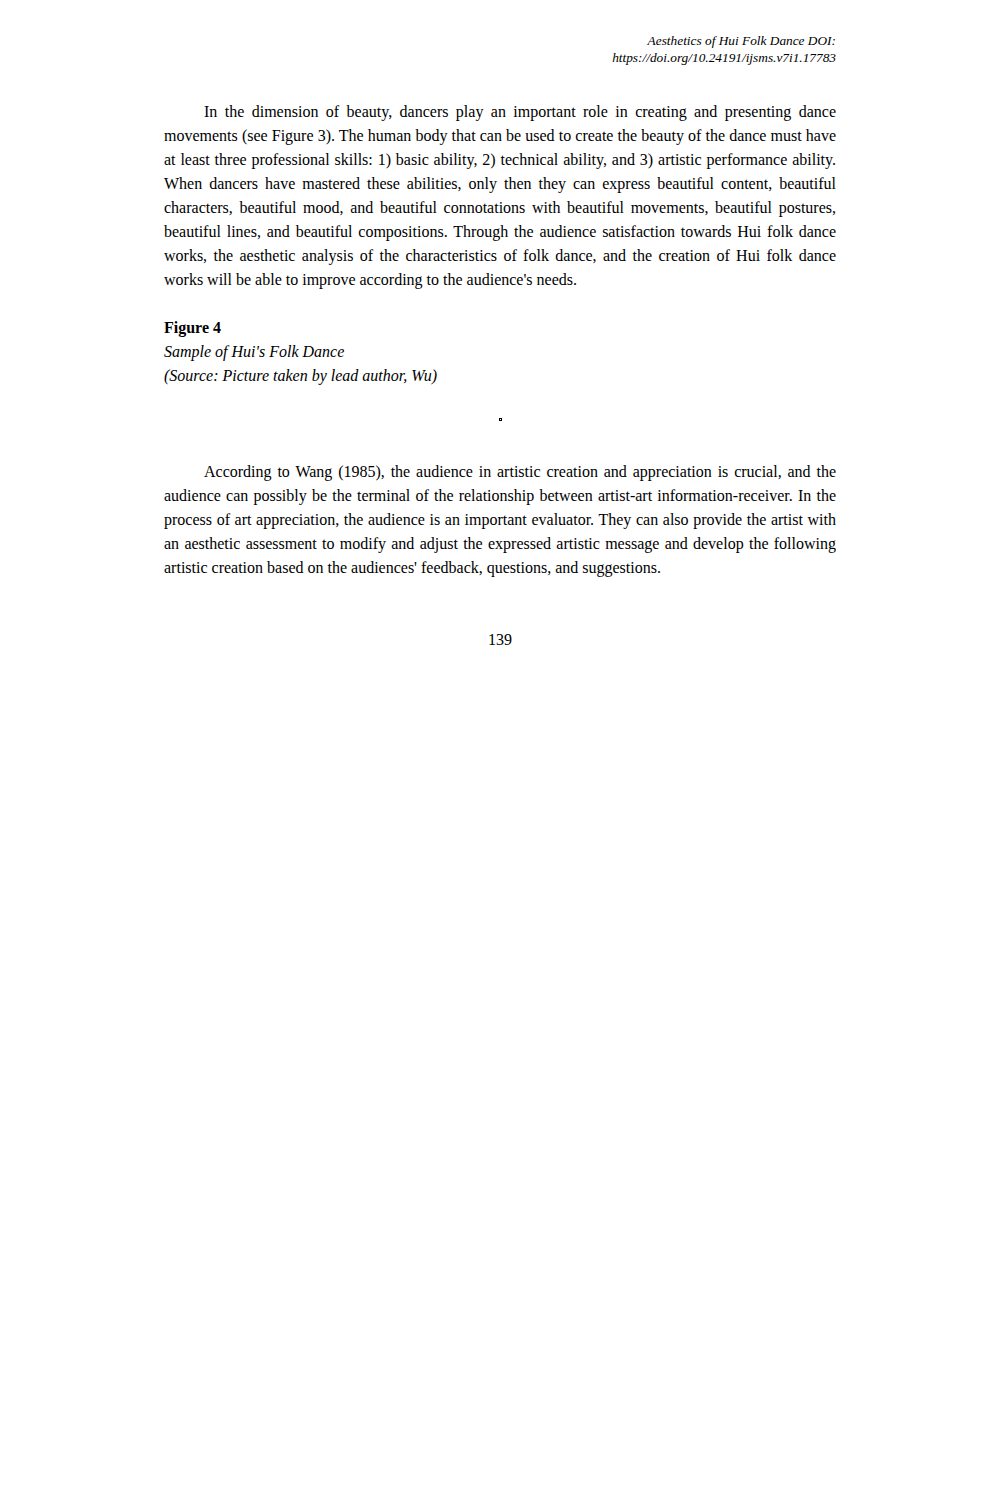Aesthetics of Hui Folk Dance DOI:
https://doi.org/10.24191/ijsms.v7i1.17783
In the dimension of beauty, dancers play an important role in creating and presenting dance movements (see Figure 3). The human body that can be used to create the beauty of the dance must have at least three professional skills: 1) basic ability, 2) technical ability, and 3) artistic performance ability. When dancers have mastered these abilities, only then they can express beautiful content, beautiful characters, beautiful mood, and beautiful connotations with beautiful movements, beautiful postures, beautiful lines, and beautiful compositions. Through the audience satisfaction towards Hui folk dance works, the aesthetic analysis of the characteristics of folk dance, and the creation of Hui folk dance works will be able to improve according to the audience's needs.
Figure 4
Sample of Hui's Folk Dance
(Source: Picture taken by lead author, Wu)
According to Wang (1985), the audience in artistic creation and appreciation is crucial, and the audience can possibly be the terminal of the relationship between artist-art information-receiver. In the process of art appreciation, the audience is an important evaluator. They can also provide the artist with an aesthetic assessment to modify and adjust the expressed artistic message and develop the following artistic creation based on the audiences' feedback, questions, and suggestions.
139